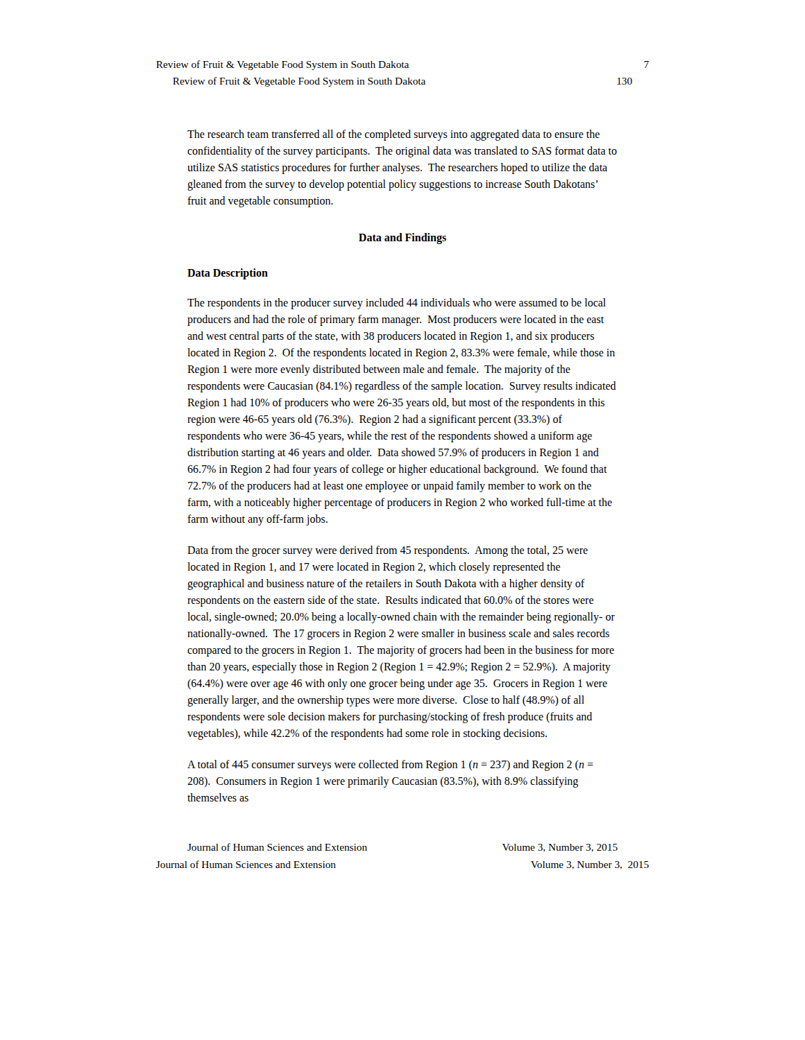Review of Fruit & Vegetable Food System in South Dakota 7
Review of Fruit & Vegetable Food System in South Dakota 130
The research team transferred all of the completed surveys into aggregated data to ensure the confidentiality of the survey participants. The original data was translated to SAS format data to utilize SAS statistics procedures for further analyses. The researchers hoped to utilize the data gleaned from the survey to develop potential policy suggestions to increase South Dakotans’ fruit and vegetable consumption.
Data and Findings
Data Description
The respondents in the producer survey included 44 individuals who were assumed to be local producers and had the role of primary farm manager. Most producers were located in the east and west central parts of the state, with 38 producers located in Region 1, and six producers located in Region 2. Of the respondents located in Region 2, 83.3% were female, while those in Region 1 were more evenly distributed between male and female. The majority of the respondents were Caucasian (84.1%) regardless of the sample location. Survey results indicated Region 1 had 10% of producers who were 26-35 years old, but most of the respondents in this region were 46-65 years old (76.3%). Region 2 had a significant percent (33.3%) of respondents who were 36-45 years, while the rest of the respondents showed a uniform age distribution starting at 46 years and older. Data showed 57.9% of producers in Region 1 and 66.7% in Region 2 had four years of college or higher educational background. We found that 72.7% of the producers had at least one employee or unpaid family member to work on the farm, with a noticeably higher percentage of producers in Region 2 who worked full-time at the farm without any off-farm jobs.
Data from the grocer survey were derived from 45 respondents. Among the total, 25 were located in Region 1, and 17 were located in Region 2, which closely represented the geographical and business nature of the retailers in South Dakota with a higher density of respondents on the eastern side of the state. Results indicated that 60.0% of the stores were local, single-owned; 20.0% being a locally-owned chain with the remainder being regionally- or nationally-owned. The 17 grocers in Region 2 were smaller in business scale and sales records compared to the grocers in Region 1. The majority of grocers had been in the business for more than 20 years, especially those in Region 2 (Region 1 = 42.9%; Region 2 = 52.9%). A majority (64.4%) were over age 46 with only one grocer being under age 35. Grocers in Region 1 were generally larger, and the ownership types were more diverse. Close to half (48.9%) of all respondents were sole decision makers for purchasing/stocking of fresh produce (fruits and vegetables), while 42.2% of the respondents had some role in stocking decisions.
A total of 445 consumer surveys were collected from Region 1 (n = 237) and Region 2 (n = 208). Consumers in Region 1 were primarily Caucasian (83.5%), with 8.9% classifying themselves as
Journal of Human Sciences and Extension Volume 3, Number 3, 2015
Journal of Human Sciences and Extension Volume 3, Number 3, 2015